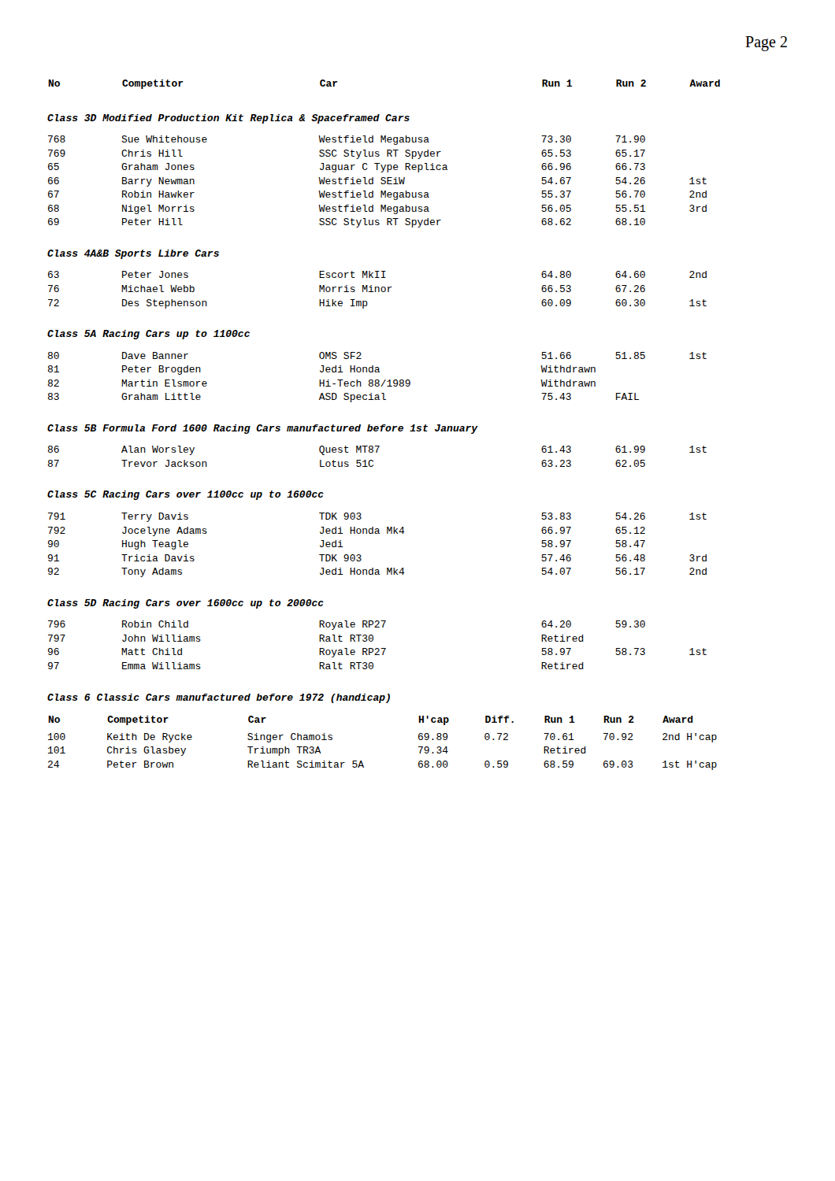Page 2
| No | Competitor | Car | Run 1 | Run 2 | Award |
| --- | --- | --- | --- | --- | --- |
Class 3D Modified Production Kit Replica & Spaceframed Cars
| 768 | Sue Whitehouse | Westfield Megabusa | 73.30 | 71.90 | |
| 769 | Chris Hill | SSC Stylus RT Spyder | 65.53 | 65.17 | |
| 65 | Graham Jones | Jaguar C Type Replica | 66.96 | 66.73 | |
| 66 | Barry Newman | Westfield SEiW | 54.67 | 54.26 | 1st |
| 67 | Robin Hawker | Westfield Megabusa | 55.37 | 56.70 | 2nd |
| 68 | Nigel Morris | Westfield Megabusa | 56.05 | 55.51 | 3rd |
| 69 | Peter Hill | SSC Stylus RT Spyder | 68.62 | 68.10 | |
Class 4A&B Sports Libre Cars
| 63 | Peter Jones | Escort MkII | 64.80 | 64.60 | 2nd |
| 76 | Michael Webb | Morris Minor | 66.53 | 67.26 | |
| 72 | Des Stephenson | Hike Imp | 60.09 | 60.30 | 1st |
Class 5A Racing Cars up to 1100cc
| 80 | Dave Banner | OMS SF2 | 51.66 | 51.85 | 1st |
| 81 | Peter Brogden | Jedi Honda | Withdrawn | |
| 82 | Martin Elsmore | Hi-Tech 88/1989 | Withdrawn | |
| 83 | Graham Little | ASD Special | 75.43 | FAIL | |
Class 5B Formula Ford 1600 Racing Cars manufactured before 1st January
| 86 | Alan Worsley | Quest MT87 | 61.43 | 61.99 | 1st |
| 87 | Trevor Jackson | Lotus 51C | 63.23 | 62.05 | |
Class 5C Racing Cars over 1100cc up to 1600cc
| 791 | Terry Davis | TDK 903 | 53.83 | 54.26 | 1st |
| 792 | Jocelyne Adams | Jedi Honda Mk4 | 66.97 | 65.12 | |
| 90 | Hugh Teagle | Jedi | 58.97 | 58.47 | |
| 91 | Tricia Davis | TDK 903 | 57.46 | 56.48 | 3rd |
| 92 | Tony Adams | Jedi Honda Mk4 | 54.07 | 56.17 | 2nd |
Class 5D Racing Cars over 1600cc up to 2000cc
| 796 | Robin Child | Royale RP27 | 64.20 | 59.30 | |
| 797 | John Williams | Ralt RT30 | Retired | |
| 96 | Matt Child | Royale RP27 | 58.97 | 58.73 | 1st |
| 97 | Emma Williams | Ralt RT30 | Retired | |
Class 6 Classic Cars manufactured before 1972 (handicap)
| No | Competitor | Car | H'cap | Diff. | Run 1 | Run 2 | Award |
| --- | --- | --- | --- | --- | --- | --- | --- |
| 100 | Keith De Rycke | Singer Chamois | 69.89 | 0.72 | 70.61 | 70.92 | 2nd H'cap |
| 101 | Chris Glasbey | Triumph TR3A | 79.34 | | Retired | |
| 24 | Peter Brown | Reliant Scimitar 5A | 68.00 | 0.59 | 68.59 | 69.03 | 1st H'cap |